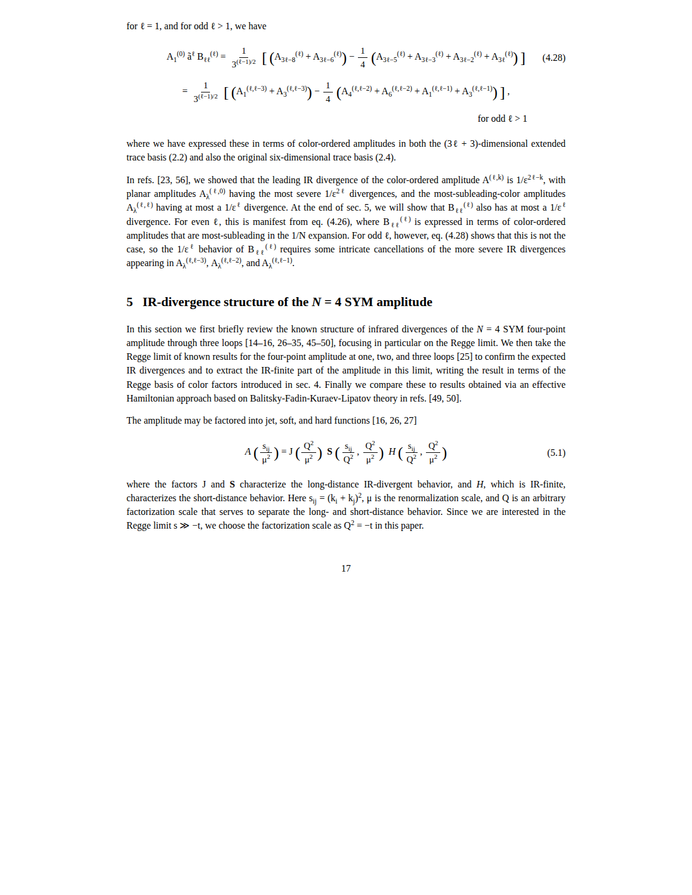for ℓ = 1, and for odd ℓ > 1, we have
A1(0) ãℓ Bℓℓ(ℓ) = 13(ℓ−1)/2 [ (A3ℓ−8(ℓ) + A3ℓ−6(ℓ)) − 14 (A3ℓ−5(ℓ) + A3ℓ−3(ℓ) + A3ℓ−2(ℓ) + A3ℓ(ℓ)) ] (4.28)
= 13(ℓ−1)/2 [ (A1(ℓ,ℓ−3) + A3(ℓ,ℓ−3)) − 14 (A4(ℓ,ℓ−2) + A6(ℓ,ℓ−2) + A1(ℓ,ℓ−1) + A3(ℓ,ℓ−1)) ] ,
for odd ℓ > 1
where we have expressed these in terms of color-ordered amplitudes in both the (3ℓ + 3)-dimensional extended trace basis (2.2) and also the original six-dimensional trace basis (2.4).
In refs. [23, 56], we showed that the leading IR divergence of the color-ordered amplitude A(ℓ,k) is 1/ε2ℓ−k, with planar amplitudes Aλ(ℓ,0) having the most severe 1/ε2ℓ divergences, and the most-subleading-color amplitudes Aλ(ℓ,ℓ) having at most a 1/εℓ divergence. At the end of sec. 5, we will show that Bℓℓ(ℓ) also has at most a 1/εℓ divergence. For even ℓ, this is manifest from eq. (4.26), where Bℓℓ(ℓ) is expressed in terms of color-ordered amplitudes that are most-subleading in the 1/N expansion. For odd ℓ, however, eq. (4.28) shows that this is not the case, so the 1/εℓ behavior of Bℓℓ(ℓ) requires some intricate cancellations of the more severe IR divergences appearing in Aλ(ℓ,ℓ−3), Aλ(ℓ,ℓ−2), and Aλ(ℓ,ℓ−1).
5 IR-divergence structure of the N = 4 SYM amplitude
In this section we first briefly review the known structure of infrared divergences of the N = 4 SYM four-point amplitude through three loops [14–16, 26–35, 45–50], focusing in particular on the Regge limit. We then take the Regge limit of known results for the four-point amplitude at one, two, and three loops [25] to confirm the expected IR divergences and to extract the IR-finite part of the amplitude in this limit, writing the result in terms of the Regge basis of color factors introduced in sec. 4. Finally we compare these to results obtained via an effective Hamiltonian approach based on Balitsky-Fadin-Kuraev-Lipatov theory in refs. [49, 50].
The amplitude may be factored into jet, soft, and hard functions [16, 26, 27]
A (sij μ2) = J (Q2 μ2) S (sij Q2, Q2 μ2) H (sij Q2, Q2 μ2) (5.1)
where the factors J and S characterize the long-distance IR-divergent behavior, and H, which is IR-finite, characterizes the short-distance behavior. Here sij = (ki + kj)2, μ is the renormalization scale, and Q is an arbitrary factorization scale that serves to separate the long- and short-distance behavior. Since we are interested in the Regge limit s ≫ −t, we choose the factorization scale as Q2 = −t in this paper.
17